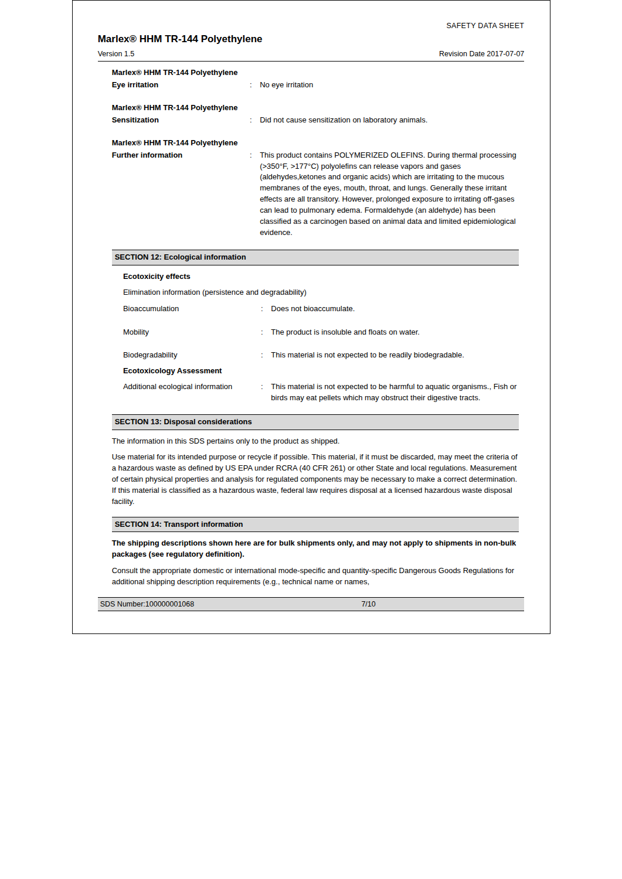SAFETY DATA SHEET
Marlex® HHM TR-144 Polyethylene
Version 1.5 Revision Date 2017-07-07
Marlex® HHM TR-144 Polyethylene
| Eye irritation | : | No eye irritation |
Marlex® HHM TR-144 Polyethylene
| Sensitization | : | Did not cause sensitization on laboratory animals. |
Marlex® HHM TR-144 Polyethylene
| Further information | : | This product contains POLYMERIZED OLEFINS. During thermal processing (>350°F, >177°C) polyolefins can release vapors and gases (aldehydes,ketones and organic acids) which are irritating to the mucous membranes of the eyes, mouth, throat, and lungs. Generally these irritant effects are all transitory. However, prolonged exposure to irritating off-gases can lead to pulmonary edema. Formaldehyde (an aldehyde) has been classified as a carcinogen based on animal data and limited epidemiological evidence. |
SECTION 12: Ecological information
Ecotoxicity effects
Elimination information (persistence and degradability)
| Bioaccumulation | : | Does not bioaccumulate. |
| Mobility | : | The product is insoluble and floats on water. |
| Biodegradability | : | This material is not expected to be readily biodegradable. |
Ecotoxicology Assessment
| Additional ecological information | : | This material is not expected to be harmful to aquatic organisms., Fish or birds may eat pellets which may obstruct their digestive tracts. |
SECTION 13: Disposal considerations
The information in this SDS pertains only to the product as shipped.
Use material for its intended purpose or recycle if possible. This material, if it must be discarded, may meet the criteria of a hazardous waste as defined by US EPA under RCRA (40 CFR 261) or other State and local regulations. Measurement of certain physical properties and analysis for regulated components may be necessary to make a correct determination. If this material is classified as a hazardous waste, federal law requires disposal at a licensed hazardous waste disposal facility.
SECTION 14: Transport information
The shipping descriptions shown here are for bulk shipments only, and may not apply to shipments in non-bulk packages (see regulatory definition).
Consult the appropriate domestic or international mode-specific and quantity-specific Dangerous Goods Regulations for additional shipping description requirements (e.g., technical name or names,
SDS Number:100000001068 7/10